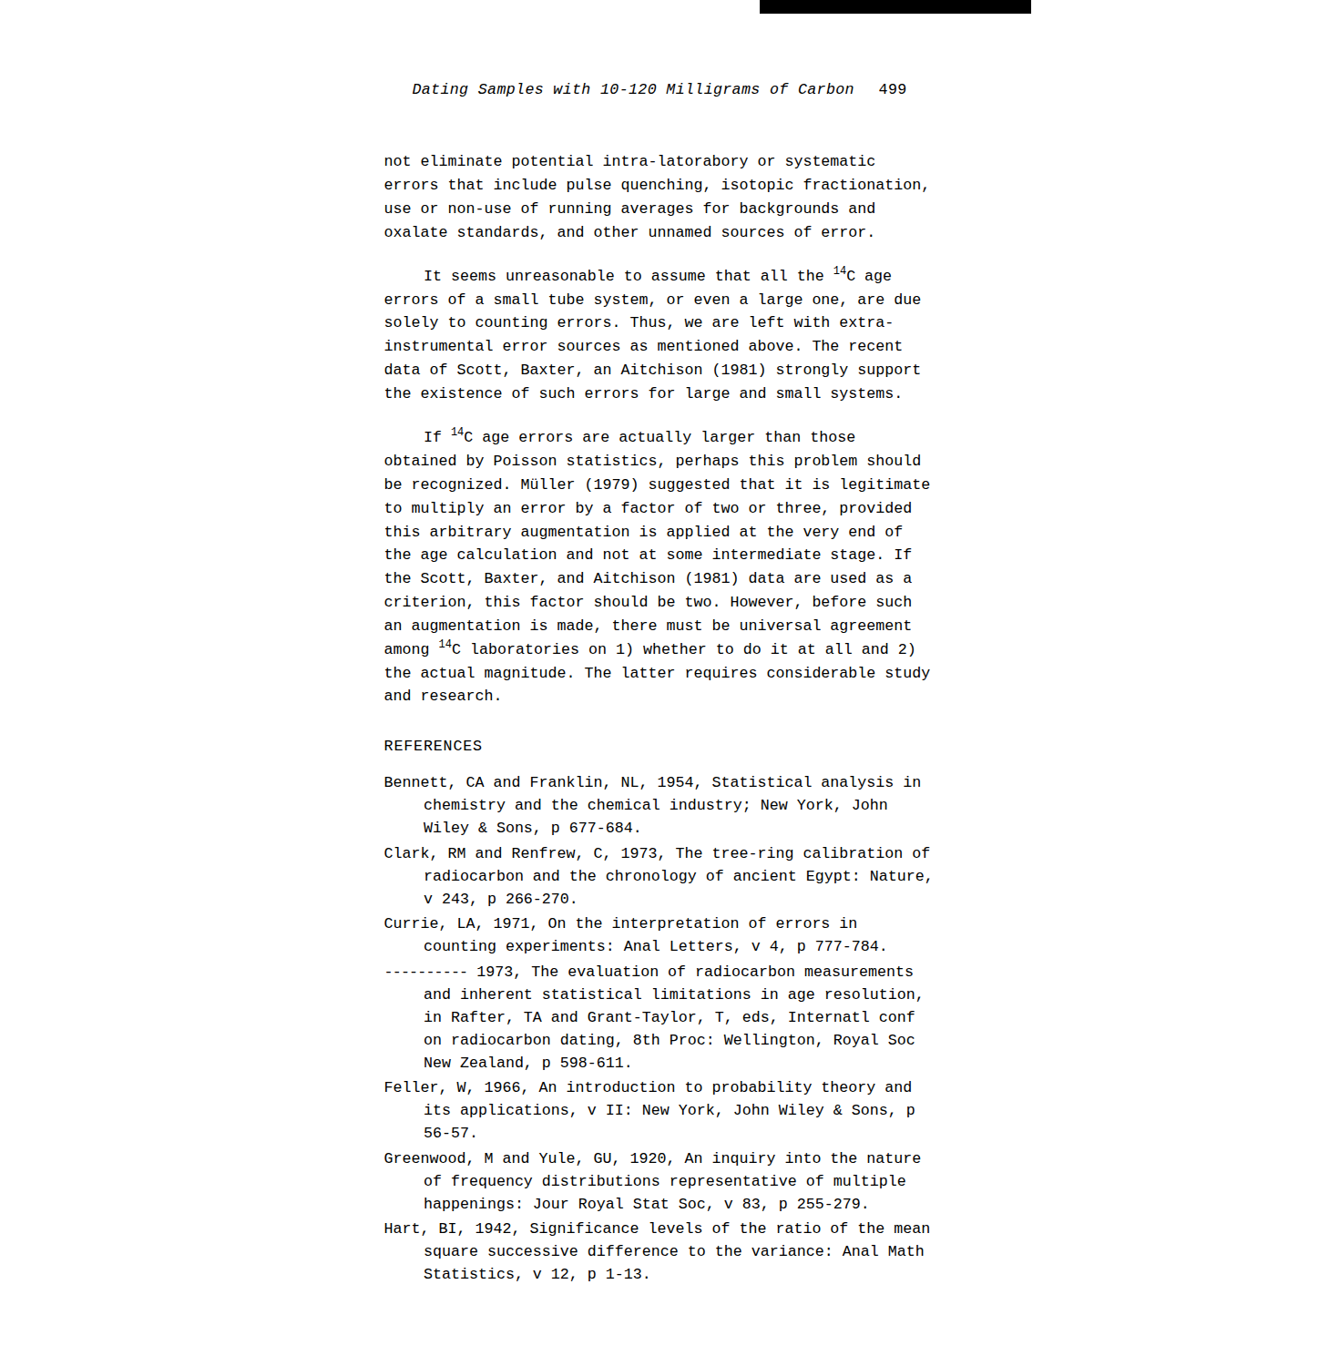Dating Samples with 10-120 Milligrams of Carbon 499
not eliminate potential intra-latorabory or systematic errors that include pulse quenching, isotopic fractionation, use or non-use of running averages for backgrounds and oxalate standards, and other unnamed sources of error.
It seems unreasonable to assume that all the 14C age errors of a small tube system, or even a large one, are due solely to counting errors. Thus, we are left with extra-instrumental error sources as mentioned above. The recent data of Scott, Baxter, an Aitchison (1981) strongly support the existence of such errors for large and small systems.
If 14C age errors are actually larger than those obtained by Poisson statistics, perhaps this problem should be recognized. Müller (1979) suggested that it is legitimate to multiply an error by a factor of two or three, provided this arbitrary augmentation is applied at the very end of the age calculation and not at some intermediate stage. If the Scott, Baxter, and Aitchison (1981) data are used as a criterion, this factor should be two. However, before such an augmentation is made, there must be universal agreement among 14C laboratories on 1) whether to do it at all and 2) the actual magnitude. The latter requires considerable study and research.
REFERENCES
Bennett, CA and Franklin, NL, 1954, Statistical analysis in chemistry and the chemical industry; New York, John Wiley & Sons, p 677-684.
Clark, RM and Renfrew, C, 1973, The tree-ring calibration of radiocarbon and the chronology of ancient Egypt: Nature, v 243, p 266-270.
Currie, LA, 1971, On the interpretation of errors in counting experiments: Anal Letters, v 4, p 777-784.
---------- 1973, The evaluation of radiocarbon measurements and inherent statistical limitations in age resolution, in Rafter, TA and Grant-Taylor, T, eds, Internatl conf on radiocarbon dating, 8th Proc: Wellington, Royal Soc New Zealand, p 598-611.
Feller, W, 1966, An introduction to probability theory and its applications, v II: New York, John Wiley & Sons, p 56-57.
Greenwood, M and Yule, GU, 1920, An inquiry into the nature of frequency distributions representative of multiple happenings: Jour Royal Stat Soc, v 83, p 255-279.
Hart, BI, 1942, Significance levels of the ratio of the mean square successive difference to the variance: Anal Math Statistics, v 12, p 1-13.